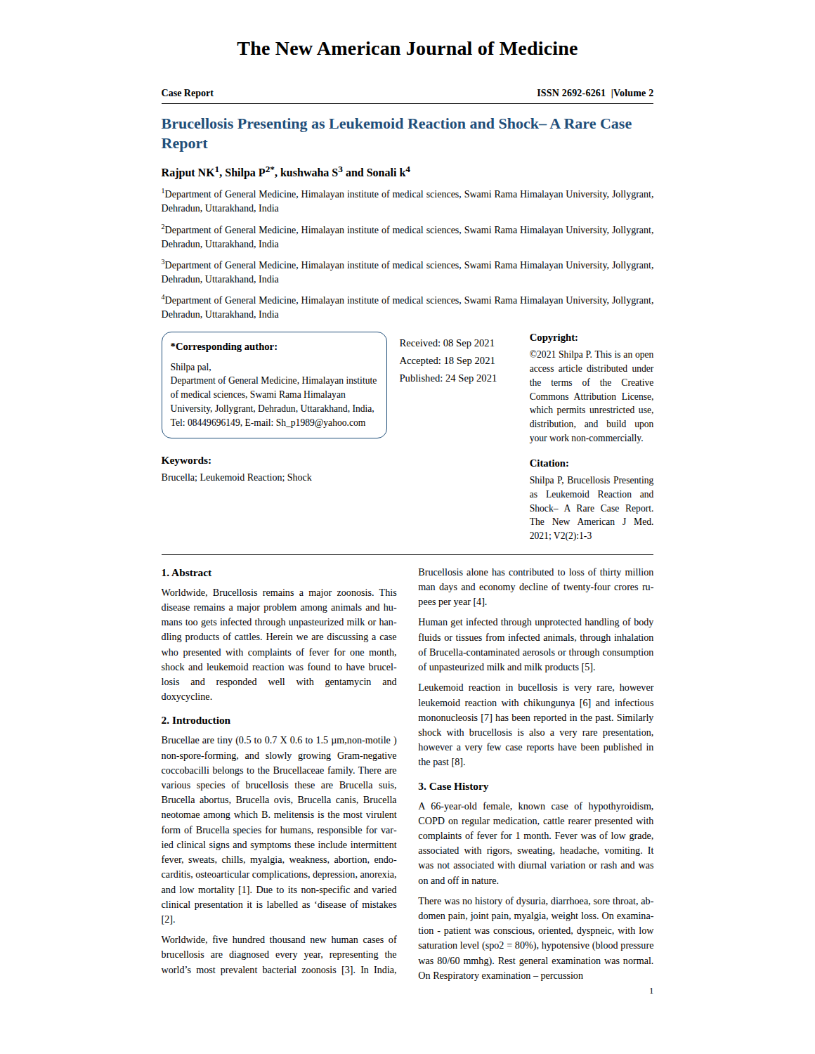The New American Journal of Medicine
Case Report
ISSN 2692-6261 |Volume 2
Brucellosis Presenting as Leukemoid Reaction and Shock– A Rare Case Report
Rajput NK1, Shilpa P2*, kushwaha S3 and Sonali k4
1Department of General Medicine, Himalayan institute of medical sciences, Swami Rama Himalayan University, Jollygrant, Dehradun, Uttarakhand, India
2Department of General Medicine, Himalayan institute of medical sciences, Swami Rama Himalayan University, Jollygrant, Dehradun, Uttarakhand, India
3Department of General Medicine, Himalayan institute of medical sciences, Swami Rama Himalayan University, Jollygrant, Dehradun, Uttarakhand, India
4Department of General Medicine, Himalayan institute of medical sciences, Swami Rama Himalayan University, Jollygrant, Dehradun, Uttarakhand, India
*Corresponding author:
Shilpa pal,
Department of General Medicine, Himalayan institute of medical sciences, Swami Rama Himalayan University, Jollygrant, Dehradun, Uttarakhand, India, Tel: 08449696149, E-mail: Sh_p1989@yahoo.com
Keywords:
Brucella; Leukemoid Reaction; Shock
Received: 08 Sep 2021
Accepted: 18 Sep 2021
Published: 24 Sep 2021
Copyright:
©2021 Shilpa P. This is an open access article distributed under the terms of the Creative Commons Attribution License, which permits unrestricted use, distribution, and build upon your work non-commercially.
Citation:
Shilpa P, Brucellosis Presenting as Leukemoid Reaction and Shock– A Rare Case Report. The New American J Med. 2021; V2(2):1-3
1. Abstract
Worldwide, Brucellosis remains a major zoonosis. This disease remains a major problem among animals and humans too gets infected through unpasteurized milk or handling products of cattles. Herein we are discussing a case who presented with complaints of fever for one month, shock and leukemoid reaction was found to have brucellosis and responded well with gentamycin and doxycycline.
2. Introduction
Brucellae are tiny (0.5 to 0.7 X 0.6 to 1.5 µm,non-motile ) non-spore-forming, and slowly growing Gram-negative coccobacilli belongs to the Brucellaceae family. There are various species of brucellosis these are Brucella suis, Brucella abortus, Brucella ovis, Brucella canis, Brucella neotomae among which B. melitensis is the most virulent form of Brucella species for humans, responsible for varied clinical signs and symptoms these include intermittent fever, sweats, chills, myalgia, weakness, abortion, endocarditis, osteoarticular complications, depression, anorexia, and low mortality [1]. Due to its non-specific and varied clinical presentation it is labelled as ‘disease of mistakes [2].
Worldwide, five hundred thousand new human cases of brucellosis are diagnosed every year, representing the world’s most prevalent bacterial zoonosis [3]. In India, Brucellosis alone has contributed to loss of thirty million man days and economy decline of twenty-four crores rupees per year [4].
Human get infected through unprotected handling of body fluids or tissues from infected animals, through inhalation of Brucella-contaminated aerosols or through consumption of unpasteurized milk and milk products [5].
Leukemoid reaction in bucellosis is very rare, however leukemoid reaction with chikungunya [6] and infectious mononucleosis [7] has been reported in the past. Similarly shock with brucellosis is also a very rare presentation, however a very few case reports have been published in the past [8].
3. Case History
A 66-year-old female, known case of hypothyroidism, COPD on regular medication, cattle rearer presented with complaints of fever for 1 month. Fever was of low grade, associated with rigors, sweating, headache, vomiting. It was not associated with diurnal variation or rash and was on and off in nature.
There was no history of dysuria, diarrhoea, sore throat, abdomen pain, joint pain, myalgia, weight loss. On examination - patient was conscious, oriented, dyspneic, with low saturation level (spo2 = 80%), hypotensive (blood pressure was 80/60 mmhg). Rest general examination was normal. On Respiratory examination – percussion
1